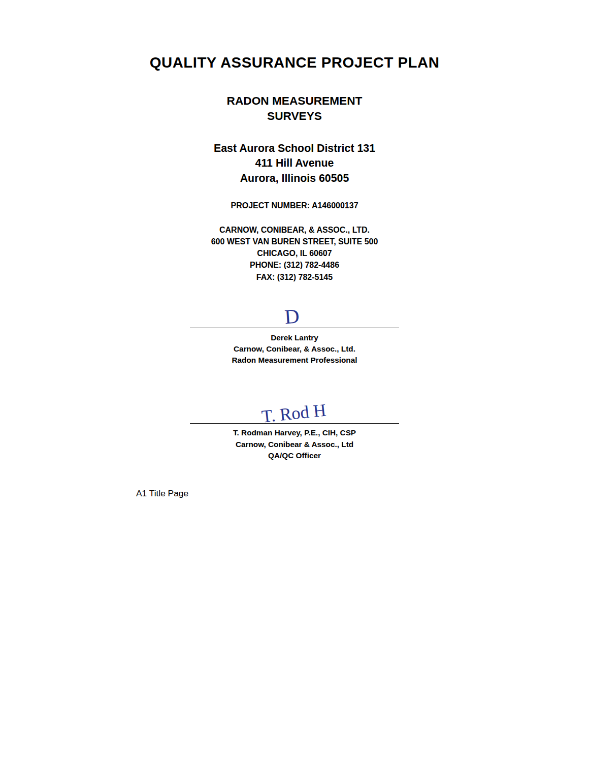QUALITY ASSURANCE PROJECT PLAN
RADON MEASUREMENT
SURVEYS
East Aurora School District 131
411 Hill Avenue
Aurora, Illinois 60505
PROJECT NUMBER: A146000137
CARNOW, CONIBEAR, & ASSOC., LTD.
600 WEST VAN BUREN STREET, SUITE 500
CHICAGO, IL 60607
PHONE: (312) 782-4486
FAX: (312) 782-5145
D   
Derek Lantry
Carnow, Conibear, & Assoc., Ltd.
Radon Measurement Professional
T. Rod H 
T. Rodman Harvey, P.E., CIH, CSP
Carnow, Conibear & Assoc., Ltd
QA/QC Officer
A1 Title Page